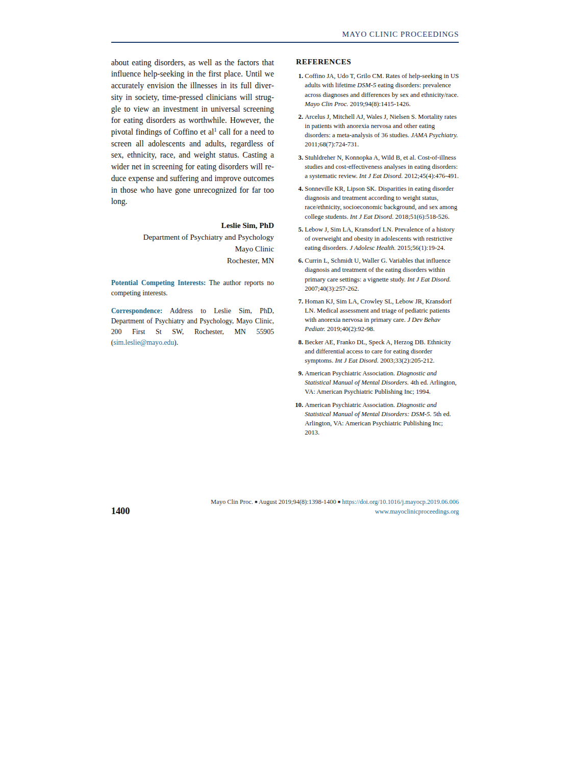MAYO CLINIC PROCEEDINGS
about eating disorders, as well as the factors that influence help-seeking in the first place. Until we accurately envision the illnesses in its full diversity in society, time-pressed clinicians will struggle to view an investment in universal screening for eating disorders as worthwhile. However, the pivotal findings of Coffino et al1 call for a need to screen all adolescents and adults, regardless of sex, ethnicity, race, and weight status. Casting a wider net in screening for eating disorders will reduce expense and suffering and improve outcomes in those who have gone unrecognized for far too long.
Leslie Sim, PhD
Department of Psychiatry and Psychology
Mayo Clinic
Rochester, MN
Potential Competing Interests: The author reports no competing interests.
Correspondence: Address to Leslie Sim, PhD, Department of Psychiatry and Psychology, Mayo Clinic, 200 First St SW, Rochester, MN 55905 (sim.leslie@mayo.edu).
REFERENCES
Coffino JA, Udo T, Grilo CM. Rates of help-seeking in US adults with lifetime DSM-5 eating disorders: prevalence across diagnoses and differences by sex and ethnicity/race. Mayo Clin Proc. 2019;94(8):1415-1426.
Arcelus J, Mitchell AJ, Wales J, Nielsen S. Mortality rates in patients with anorexia nervosa and other eating disorders: a meta-analysis of 36 studies. JAMA Psychiatry. 2011;68(7):724-731.
Stuhldreher N, Konnopka A, Wild B, et al. Cost-of-illness studies and cost-effectiveness analyses in eating disorders: a systematic review. Int J Eat Disord. 2012;45(4):476-491.
Sonneville KR, Lipson SK. Disparities in eating disorder diagnosis and treatment according to weight status, race/ethnicity, socioeconomic background, and sex among college students. Int J Eat Disord. 2018;51(6):518-526.
Lebow J, Sim LA, Kransdorf LN. Prevalence of a history of overweight and obesity in adolescents with restrictive eating disorders. J Adolesc Health. 2015;56(1):19-24.
Currin L, Schmidt U, Waller G. Variables that influence diagnosis and treatment of the eating disorders within primary care settings: a vignette study. Int J Eat Disord. 2007;40(3):257-262.
Homan KJ, Sim LA, Crowley SL, Lebow JR, Kransdorf LN. Medical assessment and triage of pediatric patients with anorexia nervosa in primary care. J Dev Behav Pediatr. 2019;40(2):92-98.
Becker AE, Franko DL, Speck A, Herzog DB. Ethnicity and differential access to care for eating disorder symptoms. Int J Eat Disord. 2003;33(2):205-212.
American Psychiatric Association. Diagnostic and Statistical Manual of Mental Disorders. 4th ed. Arlington, VA: American Psychiatric Publishing Inc; 1994.
American Psychiatric Association. Diagnostic and Statistical Manual of Mental Disorders: DSM-5. 5th ed. Arlington, VA: American Psychiatric Publishing Inc; 2013.
1400
Mayo Clin Proc. ■ August 2019;94(8):1398-1400 ■ https://doi.org/10.1016/j.mayocp.2019.06.006
www.mayoclinicproceedings.org